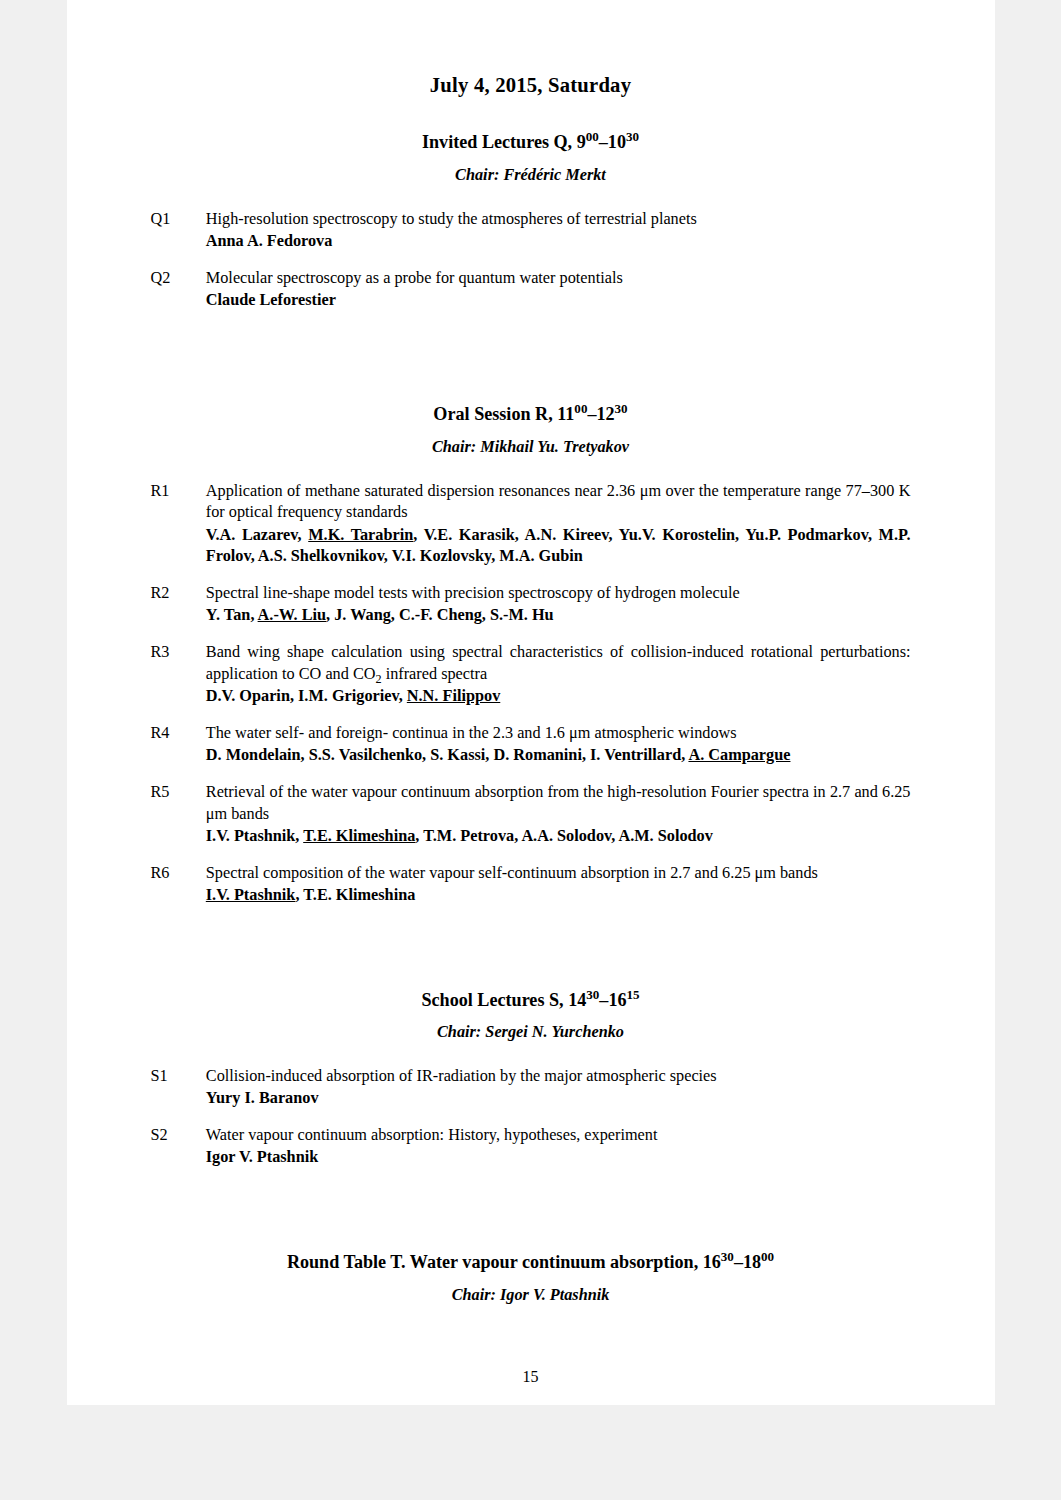July 4, 2015, Saturday
Invited Lectures Q, 900–1030
Chair: Frédéric Merkt
| Q1 | High-resolution spectroscopy to study the atmospheres of terrestrial planets Anna A. Fedorova |
| Q2 | Molecular spectroscopy as a probe for quantum water potentials Claude Leforestier |
Oral Session R, 1100–1230
Chair: Mikhail Yu. Tretyakov
| R1 | Application of methane saturated dispersion resonances near 2.36 μm over the temperature range 77–300 K for optical frequency standards V.A. Lazarev, M.K. Tarabrin , V.E. Karasik, A.N. Kireev, Yu.V. Korostelin, Yu.P. Podmarkov, M.P. Frolov, A.S. Shelkovnikov, V.I. Kozlovsky, M.A. Gubin |
| R2 | Spectral line-shape model tests with precision spectroscopy of hydrogen molecule Y. Tan, A.-W. Liu , J. Wang, C.-F. Cheng, S.-M. Hu |
| R3 | Band wing shape calculation using spectral characteristics of collision-induced rotational perturbations: application to CO and CO 2 infrared spectra D.V. Oparin, I.M. Grigoriev, N.N. Filippov |
| R4 | The water self- and foreign- continua in the 2.3 and 1.6 μm atmospheric windows D. Mondelain, S.S. Vasilchenko, S. Kassi, D. Romanini, I. Ventrillard, A. Campargue |
| R5 | Retrieval of the water vapour continuum absorption from the high-resolution Fourier spectra in 2.7 and 6.25 μm bands I.V. Ptashnik, T.E. Klimeshina , T.M. Petrova, A.A. Solodov, A.M. Solodov |
| R6 | Spectral composition of the water vapour self-continuum absorption in 2.7 and 6.25 μm bands I.V. Ptashnik , T.E. Klimeshina |
School Lectures S, 1430–1615
Chair: Sergei N. Yurchenko
| S1 | Collision-induced absorption of IR-radiation by the major atmospheric species Yury I. Baranov |
| S2 | Water vapour continuum absorption: History, hypotheses, experiment Igor V. Ptashnik |
Round Table T. Water vapour continuum absorption, 1630–1800
Chair: Igor V. Ptashnik
15